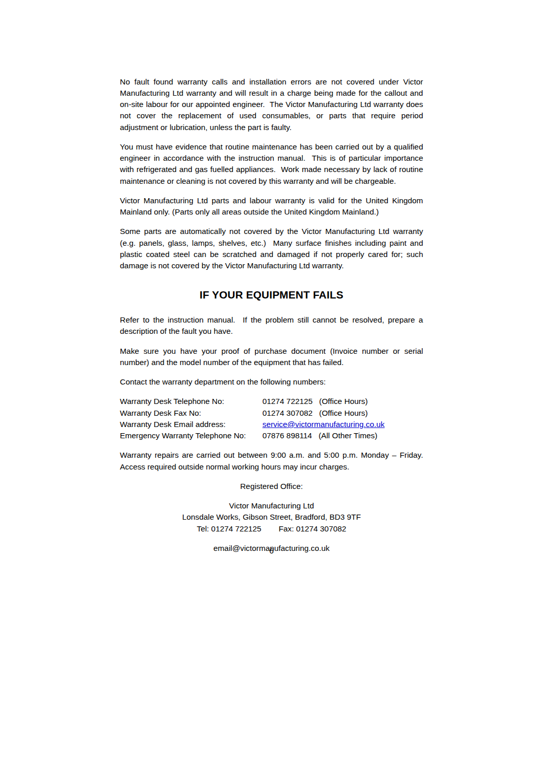No fault found warranty calls and installation errors are not covered under Victor Manufacturing Ltd warranty and will result in a charge being made for the callout and on-site labour for our appointed engineer. The Victor Manufacturing Ltd warranty does not cover the replacement of used consumables, or parts that require period adjustment or lubrication, unless the part is faulty.
You must have evidence that routine maintenance has been carried out by a qualified engineer in accordance with the instruction manual. This is of particular importance with refrigerated and gas fuelled appliances. Work made necessary by lack of routine maintenance or cleaning is not covered by this warranty and will be chargeable.
Victor Manufacturing Ltd parts and labour warranty is valid for the United Kingdom Mainland only. (Parts only all areas outside the United Kingdom Mainland.)
Some parts are automatically not covered by the Victor Manufacturing Ltd warranty (e.g. panels, glass, lamps, shelves, etc.) Many surface finishes including paint and plastic coated steel can be scratched and damaged if not properly cared for; such damage is not covered by the Victor Manufacturing Ltd warranty.
IF YOUR EQUIPMENT FAILS
Refer to the instruction manual. If the problem still cannot be resolved, prepare a description of the fault you have.
Make sure you have your proof of purchase document (Invoice number or serial number) and the model number of the equipment that has failed.
Contact the warranty department on the following numbers:
| Warranty Desk Telephone No: | 01274 722125 (Office Hours) |
| Warranty Desk Fax No: | 01274 307082 (Office Hours) |
| Warranty Desk Email address: | service@victormanufacturing.co.uk |
| Emergency Warranty Telephone No: | 07876 898114 (All Other Times) |
Warranty repairs are carried out between 9:00 a.m. and 5:00 p.m. Monday – Friday. Access required outside normal working hours may incur charges.
Registered Office:
Victor Manufacturing Ltd
Lonsdale Works, Gibson Street, Bradford, BD3 9TF
Tel: 01274 722125 Fax: 01274 307082
email@victormanufacturing.co.uk
6